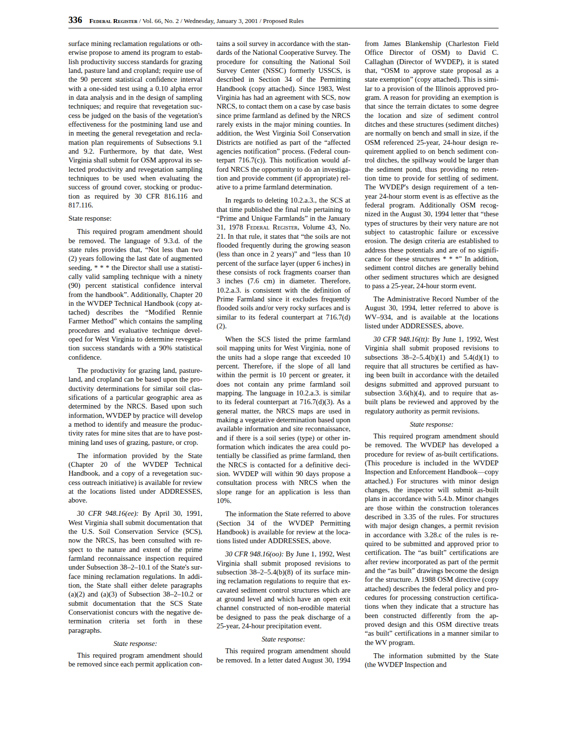336 Federal Register / Vol. 66, No. 2 / Wednesday, January 3, 2001 / Proposed Rules
surface mining reclamation regulations or otherwise propose to amend its program to establish productivity success standards for grazing land, pasture land and cropland; require use of the 90 percent statistical confidence interval with a one-sided test using a 0.10 alpha error in data analysis and in the design of sampling techniques; and require that revegetation success be judged on the basis of the vegetation's effectiveness for the postmining land use and in meeting the general revegetation and reclamation plan requirements of Subsections 9.1 and 9.2. Furthermore, by that date, West Virginia shall submit for OSM approval its selected productivity and revegetation sampling techniques to be used when evaluating the success of ground cover, stocking or production as required by 30 CFR 816.116 and 817.116.
State response:
This required program amendment should be removed. The language of 9.3.d. of the state rules provides that, “Not less than two (2) years following the last date of augmented seeding, * * * the Director shall use a statistically valid sampling technique with a ninety (90) percent statistical confidence interval from the handbook”. Additionally, Chapter 20 in the WVDEP Technical Handbook (copy attached) describes the “Modified Rennie Farmer Method” which contains the sampling procedures and evaluative technique developed for West Virginia to determine revegetation success standards with a 90% statistical confidence.
The productivity for grazing land, pastureland, and cropland can be based upon the productivity determinations for similar soil classifications of a particular geographic area as determined by the NRCS. Based upon such information, WVDEP by practice will develop a method to identify and measure the productivity rates for mine sites that are to have postmining land uses of grazing, pasture, or crop.
The information provided by the State (Chapter 20 of the WVDEP Technical Handbook, and a copy of a revegetation success outreach initiative) is available for review at the locations listed under ADDRESSES, above.
30 CFR 948.16(ee): By April 30, 1991, West Virginia shall submit documentation that the U.S. Soil Conservation Service (SCS), now the NRCS, has been consulted with respect to the nature and extent of the prime farmland reconnaissance inspection required under Subsection 38–2–10.1 of the State's surface mining reclamation regulations. In addition, the State shall either delete paragraphs (a)(2) and (a)(3) of Subsection 38–2–10.2 or submit documentation that the SCS State Conservationist concurs with the negative determination criteria set forth in these paragraphs.
State response:
This required program amendment should be removed since each permit application contains a soil survey in accordance with the standards of the National Cooperative Survey. The procedure for consulting the National Soil Survey Center (NSSC) formerly USSCS, is described in Section 34 of the Permitting Handbook (copy attached). Since 1983, West Virginia has had an agreement with SCS, now NRCS, to contact them on a case by case basis since prime farmland as defined by the NRCS rarely exists in the major mining counties. In addition, the West Virginia Soil Conservation Districts are notified as part of the “affected agencies notification” process. (Federal counterpart 716.7(c)). This notification would afford NRCS the opportunity to do an investigation and provide comment (if appropriate) relative to a prime farmland determination.
In regards to deleting 10.2.a.3., the SCS at that time published the final rule pertaining to “Prime and Unique Farmlands” in the January 31, 1978 Federal Register, Volume 43, No. 21. In that rule, it states that “the soils are not flooded frequently during the growing season (less than once in 2 years)” and “less than 10 percent of the surface layer (upper 6 inches) in these consists of rock fragments coarser than 3 inches (7.6 cm) in diameter. Therefore, 10.2.a.3. is consistent with the definition of Prime Farmland since it excludes frequently flooded soils and/or very rocky surfaces and is similar to its federal counterpart at 716.7(d)(2).
When the SCS listed the prime farmland soil mapping units for West Virginia, none of the units had a slope range that exceeded 10 percent. Therefore, if the slope of all land within the permit is 10 percent or greater, it does not contain any prime farmland soil mapping. The language in 10.2.a.3. is similar to its federal counterpart at 716.7(d)(3). As a general matter, the NRCS maps are used in making a vegetative determination based upon available information and site reconnaissance, and if there is a soil series (type) or other information which indicates the area could potentially be classified as prime farmland, then the NRCS is contacted for a definitive decision. WVDEP will within 90 days propose a consultation process with NRCS when the slope range for an application is less than 10%.
The information the State referred to above (Section 34 of the WVDEP Permitting Handbook) is available for review at the locations listed under ADDRESSES, above.
30 CFR 948.16(oo): By June 1, 1992, West Virginia shall submit proposed revisions to subsection 38–2–5.4(b)(8) of its surface mining reclamation regulations to require that excavated sediment control structures which are at ground level and which have an open exit channel constructed of non-erodible material be designed to pass the peak discharge of a 25-year, 24-hour precipitation event.
State response:
This required program amendment should be removed. In a letter dated August 30, 1994 from James Blankenship (Charleston Field Office Director of OSM) to David C. Callaghan (Director of WVDEP), it is stated that, “OSM to approve state proposal as a state exemption” (copy attached). This is similar to a provision of the Illinois approved program. A reason for providing an exemption is that since the terrain dictates to some degree the location and size of sediment control ditches and these structures (sediment ditches) are normally on bench and small in size, if the OSM referenced 25-year, 24-hour design requirement applied to on bench sediment control ditches, the spillway would be larger than the sediment pond, thus providing no retention time to provide for settling of sediment. The WVDEP's design requirement of a ten-year 24-hour storm event is as effective as the federal program. Additionally OSM recognized in the August 30, 1994 letter that “these types of structures by their very nature are not subject to catastrophic failure or excessive erosion. The design criteria are established to address these potentials and are of no significance for these structures * * *” In addition, sediment control ditches are generally behind other sediment structures which are designed to pass a 25-year, 24-hour storm event.
The Administrative Record Number of the August 30, 1994, letter referred to above is WV–934, and is available at the locations listed under ADDRESSES, above.
30 CFR 948.16(tt): By June 1, 1992, West Virginia shall submit proposed revisions to subsections 38–2–5.4(b)(1) and 5.4(d)(1) to require that all structures be certified as having been built in accordance with the detailed designs submitted and approved pursuant to subsection 3.6(h)(4), and to require that as-built plans be reviewed and approved by the regulatory authority as permit revisions.
State response:
This required program amendment should be removed. The WVDEP has developed a procedure for review of as-built certifications. (This procedure is included in the WVDEP Inspection and Enforcement Handbook—copy attached.) For structures with minor design changes, the inspector will submit as-built plans in accordance with 5.4.b. Minor changes are those within the construction tolerances described in 3.35 of the rules. For structures with major design changes, a permit revision in accordance with 3.28.c of the rules is required to be submitted and approved prior to certification. The “as built” certifications are after review incorporated as part of the permit and the “as built” drawings become the design for the structure. A 1988 OSM directive (copy attached) describes the federal policy and procedures for processing construction certifications when they indicate that a structure has been constructed differently from the approved design and this OSM directive treats “as built” certifications in a manner similar to the WV program.
The information submitted by the State (the WVDEP Inspection and